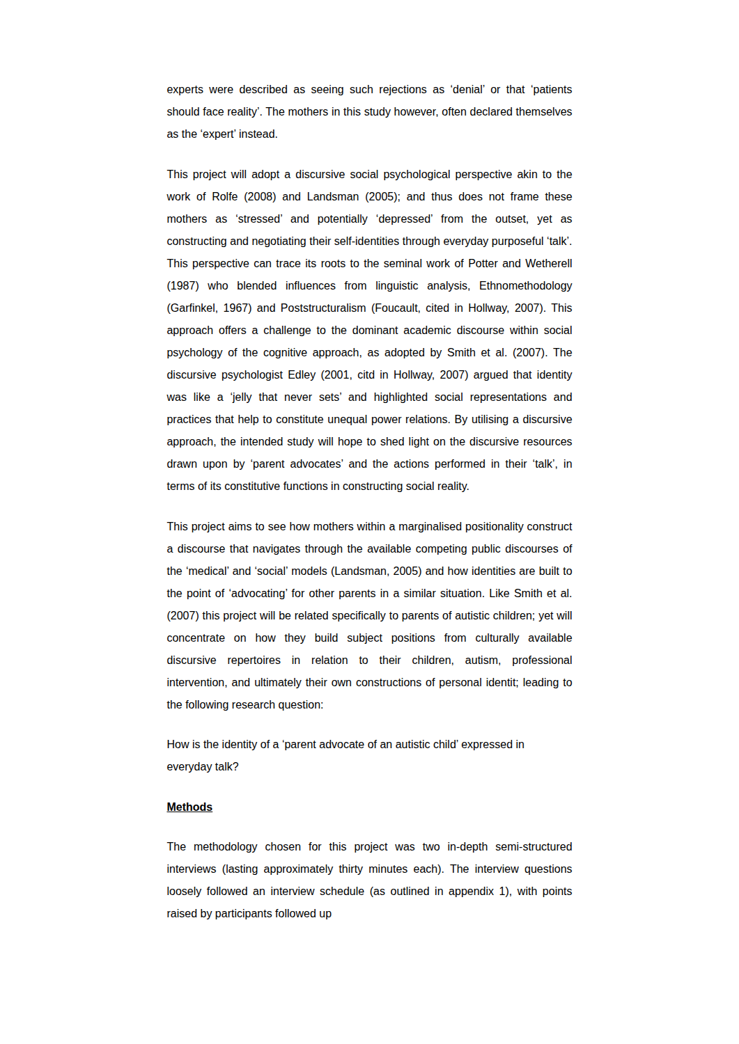experts were described as seeing such rejections as ‘denial’ or that ‘patients should face reality’. The mothers in this study however, often declared themselves as the ‘expert’ instead.
This project will adopt a discursive social psychological perspective akin to the work of Rolfe (2008) and Landsman (2005); and thus does not frame these mothers as ‘stressed’ and potentially ‘depressed’ from the outset, yet as constructing and negotiating their self-identities through everyday purposeful ‘talk’. This perspective can trace its roots to the seminal work of Potter and Wetherell (1987) who blended influences from linguistic analysis, Ethnomethodology (Garfinkel, 1967) and Poststructuralism (Foucault, cited in Hollway, 2007). This approach offers a challenge to the dominant academic discourse within social psychology of the cognitive approach, as adopted by Smith et al. (2007). The discursive psychologist Edley (2001, citd in Hollway, 2007) argued that identity was like a ‘jelly that never sets’ and highlighted social representations and practices that help to constitute unequal power relations. By utilising a discursive approach, the intended study will hope to shed light on the discursive resources drawn upon by ‘parent advocates’ and the actions performed in their ‘talk’, in terms of its constitutive functions in constructing social reality.
This project aims to see how mothers within a marginalised positionality construct a discourse that navigates through the available competing public discourses of the ‘medical’ and ‘social’ models (Landsman, 2005) and how identities are built to the point of ‘advocating’ for other parents in a similar situation. Like Smith et al. (2007) this project will be related specifically to parents of autistic children; yet will concentrate on how they build subject positions from culturally available discursive repertoires in relation to their children, autism, professional intervention, and ultimately their own constructions of personal identit; leading to the following research question:
How is the identity of a ‘parent advocate of an autistic child’ expressed in everyday talk?
Methods
The methodology chosen for this project was two in-depth semi-structured interviews (lasting approximately thirty minutes each). The interview questions loosely followed an interview schedule (as outlined in appendix 1), with points raised by participants followed up